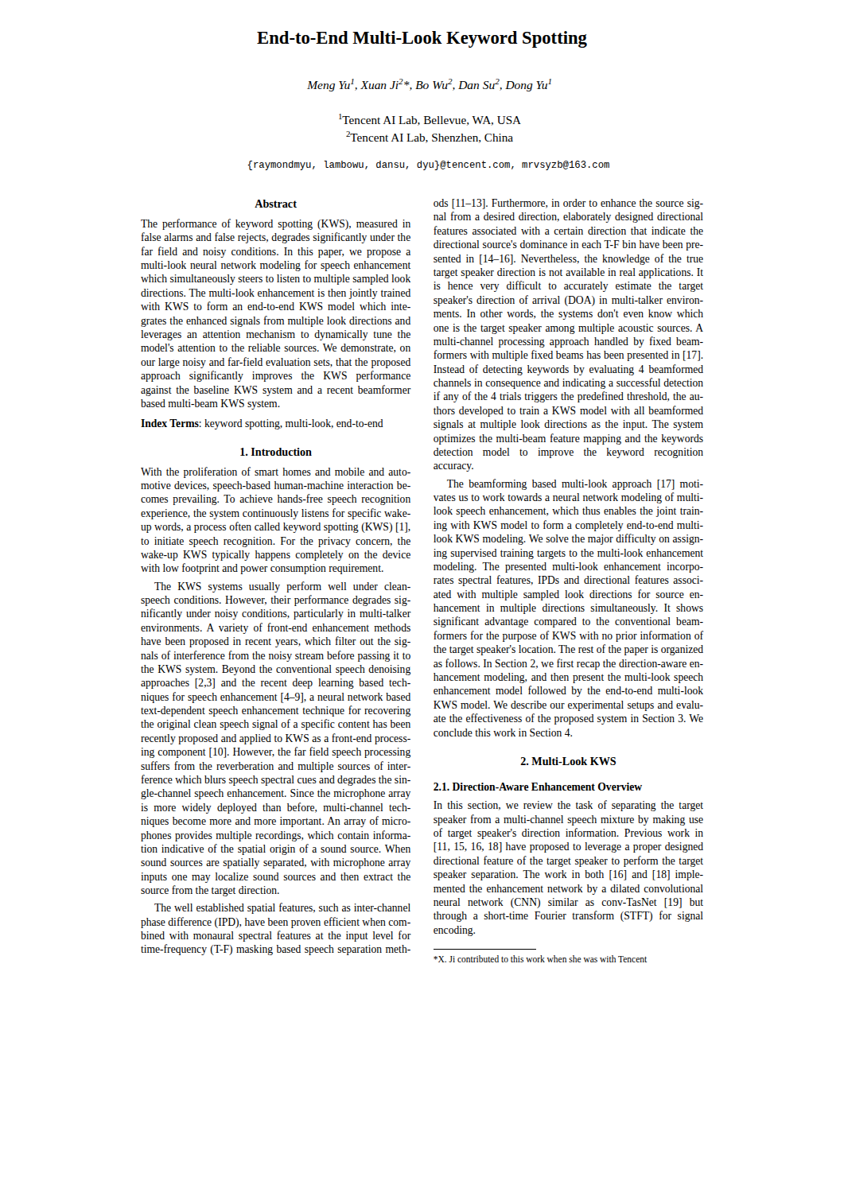End-to-End Multi-Look Keyword Spotting
Meng Yu1, Xuan Ji2*, Bo Wu2, Dan Su2, Dong Yu1
1Tencent AI Lab, Bellevue, WA, USA
2Tencent AI Lab, Shenzhen, China
{raymondmyu, lambowu, dansu, dyu}@tencent.com, mrvsyzb@163.com
Abstract
The performance of keyword spotting (KWS), measured in false alarms and false rejects, degrades significantly under the far field and noisy conditions. In this paper, we propose a multi-look neural network modeling for speech enhancement which simultaneously steers to listen to multiple sampled look directions. The multi-look enhancement is then jointly trained with KWS to form an end-to-end KWS model which integrates the enhanced signals from multiple look directions and leverages an attention mechanism to dynamically tune the model's attention to the reliable sources. We demonstrate, on our large noisy and far-field evaluation sets, that the proposed approach significantly improves the KWS performance against the baseline KWS system and a recent beamformer based multi-beam KWS system.
Index Terms: keyword spotting, multi-look, end-to-end
1. Introduction
With the proliferation of smart homes and mobile and automotive devices, speech-based human-machine interaction becomes prevailing. To achieve hands-free speech recognition experience, the system continuously listens for specific wake-up words, a process often called keyword spotting (KWS) [1], to initiate speech recognition. For the privacy concern, the wake-up KWS typically happens completely on the device with low footprint and power consumption requirement.
The KWS systems usually perform well under clean-speech conditions. However, their performance degrades significantly under noisy conditions, particularly in multi-talker environments. A variety of front-end enhancement methods have been proposed in recent years, which filter out the signals of interference from the noisy stream before passing it to the KWS system. Beyond the conventional speech denoising approaches [2,3] and the recent deep learning based techniques for speech enhancement [4–9], a neural network based text-dependent speech enhancement technique for recovering the original clean speech signal of a specific content has been recently proposed and applied to KWS as a front-end processing component [10]. However, the far field speech processing suffers from the reverberation and multiple sources of interference which blurs speech spectral cues and degrades the single-channel speech enhancement. Since the microphone array is more widely deployed than before, multi-channel techniques become more and more important. An array of microphones provides multiple recordings, which contain information indicative of the spatial origin of a sound source. When sound sources are spatially separated, with microphone array inputs one may localize sound sources and then extract the source from the target direction.
The well established spatial features, such as inter-channel phase difference (IPD), have been proven efficient when combined with monaural spectral features at the input level for time-frequency (T-F) masking based speech separation methods [11–13]. Furthermore, in order to enhance the source signal from a desired direction, elaborately designed directional features associated with a certain direction that indicate the directional source's dominance in each T-F bin have been presented in [14–16]. Nevertheless, the knowledge of the true target speaker direction is not available in real applications. It is hence very difficult to accurately estimate the target speaker's direction of arrival (DOA) in multi-talker environments. In other words, the systems don't even know which one is the target speaker among multiple acoustic sources. A multi-channel processing approach handled by fixed beamformers with multiple fixed beams has been presented in [17]. Instead of detecting keywords by evaluating 4 beamformed channels in consequence and indicating a successful detection if any of the 4 trials triggers the predefined threshold, the authors developed to train a KWS model with all beamformed signals at multiple look directions as the input. The system optimizes the multi-beam feature mapping and the keywords detection model to improve the keyword recognition accuracy.
The beamforming based multi-look approach [17] motivates us to work towards a neural network modeling of multi-look speech enhancement, which thus enables the joint training with KWS model to form a completely end-to-end multi-look KWS modeling. We solve the major difficulty on assigning supervised training targets to the multi-look enhancement modeling. The presented multi-look enhancement incorporates spectral features, IPDs and directional features associated with multiple sampled look directions for source enhancement in multiple directions simultaneously. It shows significant advantage compared to the conventional beamformers for the purpose of KWS with no prior information of the target speaker's location. The rest of the paper is organized as follows. In Section 2, we first recap the direction-aware enhancement modeling, and then present the multi-look speech enhancement model followed by the end-to-end multi-look KWS model. We describe our experimental setups and evaluate the effectiveness of the proposed system in Section 3. We conclude this work in Section 4.
2. Multi-Look KWS
2.1. Direction-Aware Enhancement Overview
In this section, we review the task of separating the target speaker from a multi-channel speech mixture by making use of target speaker's direction information. Previous work in [11, 15, 16, 18] have proposed to leverage a proper designed directional feature of the target speaker to perform the target speaker separation. The work in both [16] and [18] implemented the enhancement network by a dilated convolutional neural network (CNN) similar as conv-TasNet [19] but through a short-time Fourier transform (STFT) for signal encoding.
*X. Ji contributed to this work when she was with Tencent